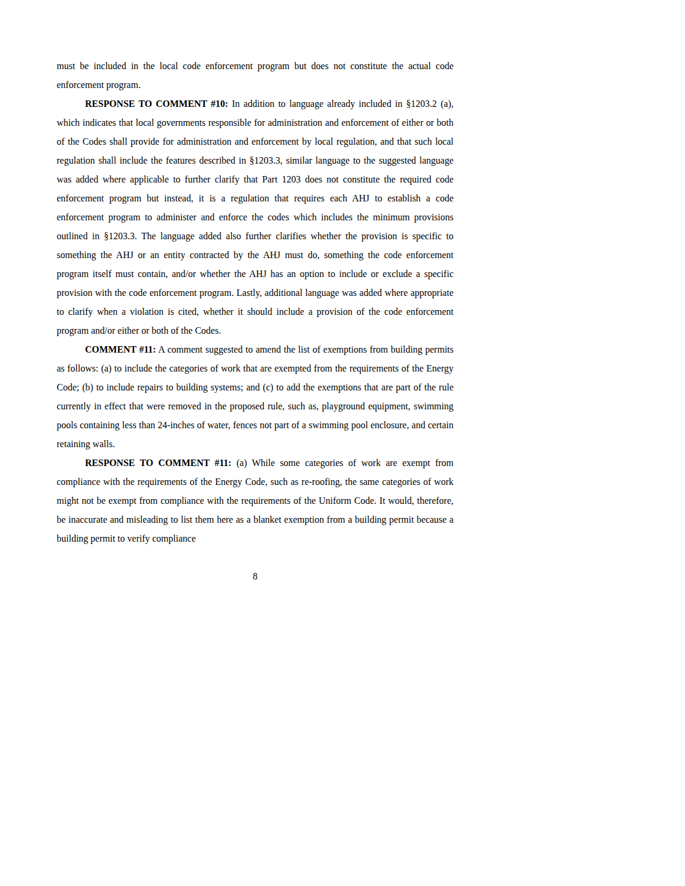must be included in the local code enforcement program but does not constitute the actual code enforcement program.
RESPONSE TO COMMENT #10: In addition to language already included in §1203.2 (a), which indicates that local governments responsible for administration and enforcement of either or both of the Codes shall provide for administration and enforcement by local regulation, and that such local regulation shall include the features described in §1203.3, similar language to the suggested language was added where applicable to further clarify that Part 1203 does not constitute the required code enforcement program but instead, it is a regulation that requires each AHJ to establish a code enforcement program to administer and enforce the codes which includes the minimum provisions outlined in §1203.3. The language added also further clarifies whether the provision is specific to something the AHJ or an entity contracted by the AHJ must do, something the code enforcement program itself must contain, and/or whether the AHJ has an option to include or exclude a specific provision with the code enforcement program. Lastly, additional language was added where appropriate to clarify when a violation is cited, whether it should include a provision of the code enforcement program and/or either or both of the Codes.
COMMENT #11: A comment suggested to amend the list of exemptions from building permits as follows: (a) to include the categories of work that are exempted from the requirements of the Energy Code; (b) to include repairs to building systems; and (c) to add the exemptions that are part of the rule currently in effect that were removed in the proposed rule, such as, playground equipment, swimming pools containing less than 24-inches of water, fences not part of a swimming pool enclosure, and certain retaining walls.
RESPONSE TO COMMENT #11: (a) While some categories of work are exempt from compliance with the requirements of the Energy Code, such as re-roofing, the same categories of work might not be exempt from compliance with the requirements of the Uniform Code. It would, therefore, be inaccurate and misleading to list them here as a blanket exemption from a building permit because a building permit to verify compliance
8